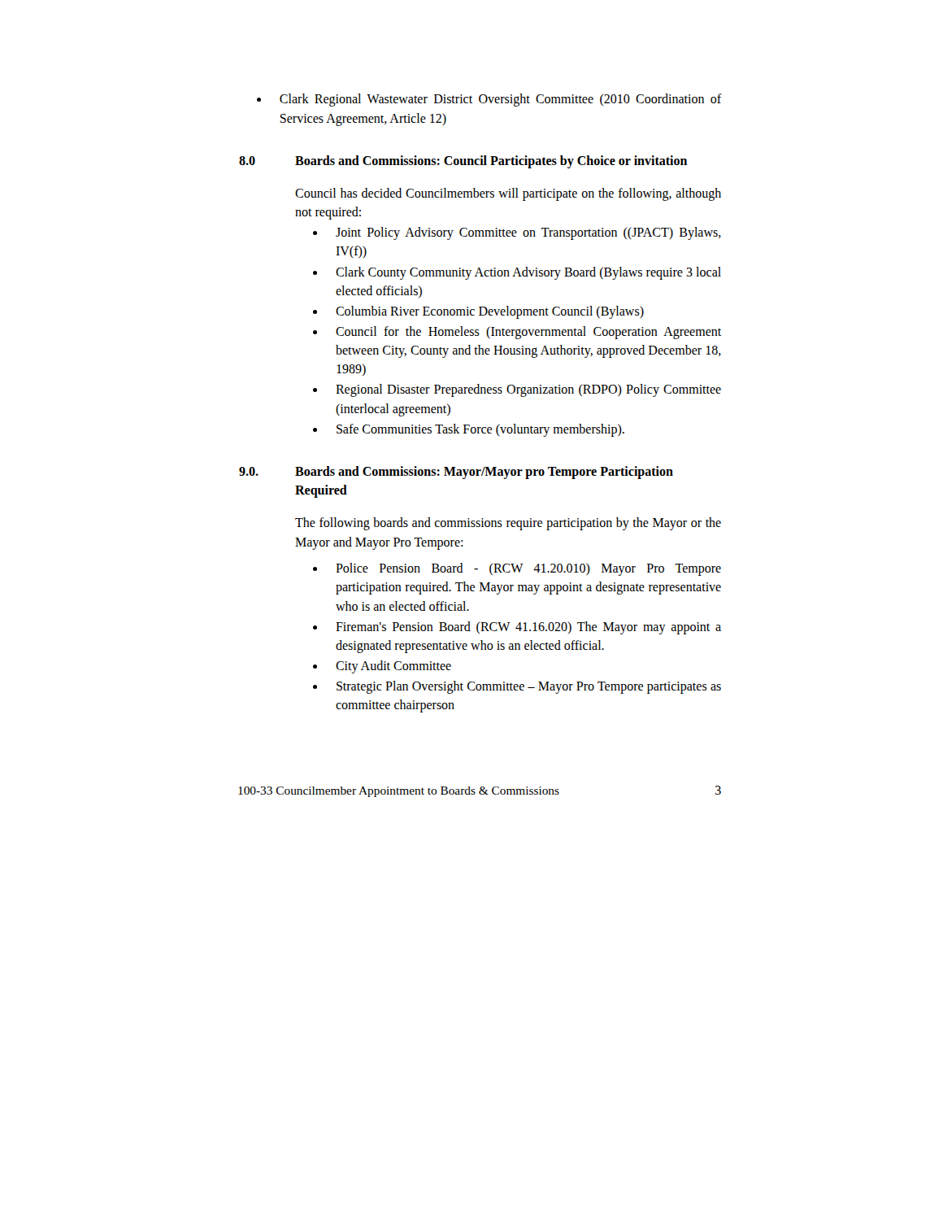Clark Regional Wastewater District Oversight Committee (2010 Coordination of Services Agreement, Article 12)
8.0
Boards and Commissions: Council Participates by Choice or invitation
Council has decided Councilmembers will participate on the following, although not required:
Joint Policy Advisory Committee on Transportation ((JPACT) Bylaws, IV(f))
Clark County Community Action Advisory Board (Bylaws require 3 local elected officials)
Columbia River Economic Development Council (Bylaws)
Council for the Homeless (Intergovernmental Cooperation Agreement between City, County and the Housing Authority, approved December 18, 1989)
Regional Disaster Preparedness Organization (RDPO) Policy Committee (interlocal agreement)
Safe Communities Task Force (voluntary membership).
9.0.
Boards and Commissions: Mayor/Mayor pro Tempore Participation Required
The following boards and commissions require participation by the Mayor or the Mayor and Mayor Pro Tempore:
Police Pension Board - (RCW 41.20.010) Mayor Pro Tempore participation required. The Mayor may appoint a designate representative who is an elected official.
Fireman's Pension Board (RCW 41.16.020) The Mayor may appoint a designated representative who is an elected official.
City Audit Committee
Strategic Plan Oversight Committee – Mayor Pro Tempore participates as committee chairperson
100-33 Councilmember Appointment to Boards & Commissions
3